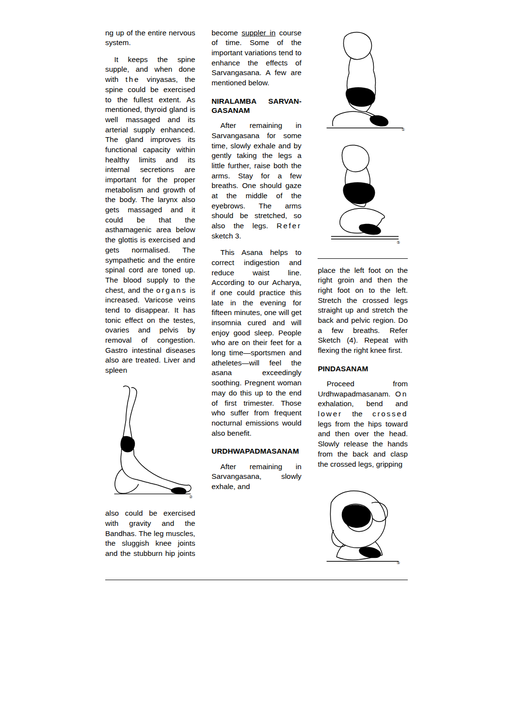ng up of the entire nervous system.
It keeps the spine supple, and when done with the vinyasas, the spine could be exercised to the fullest extent. As mentioned, thyroid gland is well massaged and its arterial supply enhanced. The gland improves its functional capacity within healthy limits and its internal secretions are important for the proper metabolism and growth of the body. The larynx also gets massaged and it could be that the asthamagenic area below the glottis is exercised and gets normalised. The sympathetic and the entire spinal cord are toned up. The blood supply to the chest, and the organs is increased. Varicose veins tend to disappear. It has tonic effect on the testes, ovaries and pelvis by removal of congestion. Gastro intestinal diseases also are treated. Liver and spleen
②
also could be exercised with gravity and the Bandhas. The leg muscles, the sluggish knee joints and the stubburn hip joints become suppler in course of time. Some of the important variations tend to enhance the effects of Sarvangasana. A few are mentioned below.
NIRALAMBA SARVAN­GASANAM
After remaining in Sarvangasana for some time, slowly exhale and by gently taking the legs a little further, raise both the arms. Stay for a few breaths. One should gaze at the middle of the eyebrows. The arms should be stretched, so also the legs. Refer sketch 3.
This Asana helps to correct indigestion and reduce waist line. According to our Acharya, if one could practice this late in the evening for fifteen minutes, one will get insomnia cured and will enjoy good sleep. People who are on their feet for a long time—sportsmen and atheletes—will feel the asana exceedingly soothing. Pregnent woman may do this up to the end of first trimester. Those who suffer from frequent nocturnal emissions would also benefit.
URDHWAPADMASANAM
After remaining in Sarvangasana, slowly exhale, and
①
⑤
place the left foot on the right groin and then the right foot on to the left. Stretch the crossed legs straight up and stretch the back and pelvic region. Do a few breaths. Refer Sketch (4). Repeat with flexing the right knee first.
PINDASANAM
Proceed from Urdhwapadmasanam. On exhalation, bend and lower the crossed legs from the hips toward and then over the head. Slowly release the hands from the back and clasp the crossed legs, gripping
⑤